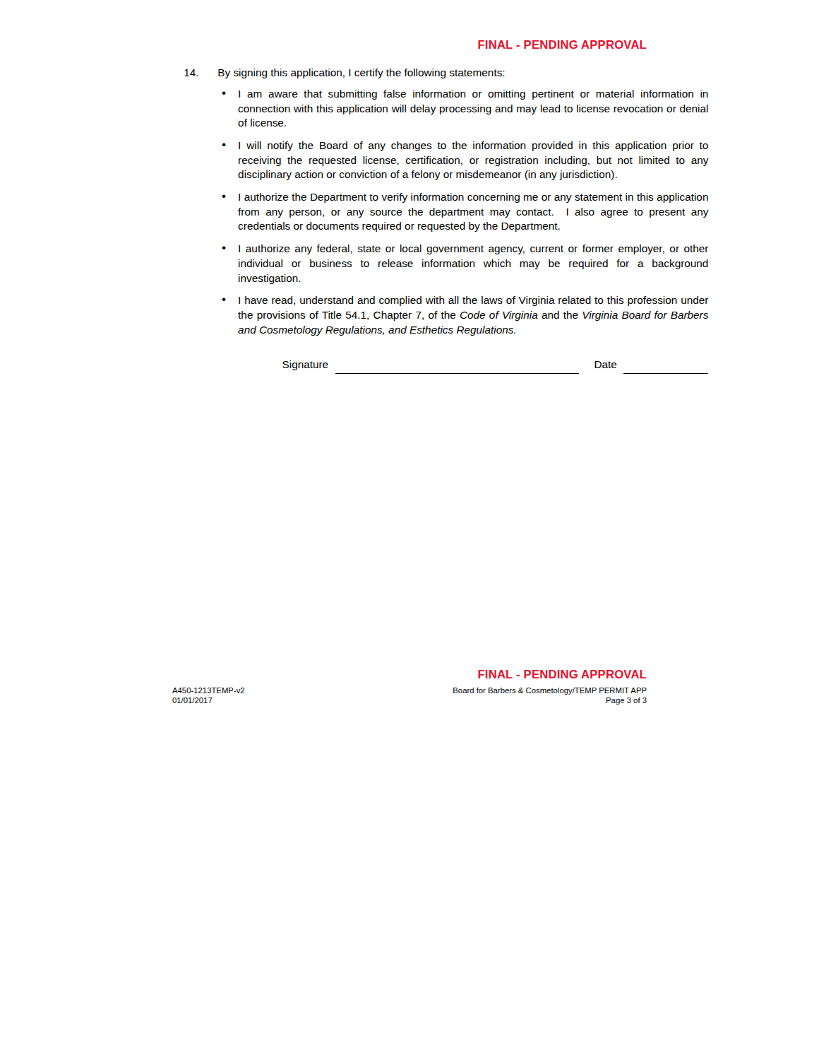FINAL - PENDING APPROVAL
14.
By signing this application, I certify the following statements:
I am aware that submitting false information or omitting pertinent or material information in connection with this application will delay processing and may lead to license revocation or denial of license.
I will notify the Board of any changes to the information provided in this application prior to receiving the requested license, certification, or registration including, but not limited to any disciplinary action or conviction of a felony or misdemeanor (in any jurisdiction).
I authorize the Department to verify information concerning me or any statement in this application from any person, or any source the department may contact. I also agree to present any credentials or documents required or requested by the Department.
I authorize any federal, state or local government agency, current or former employer, or other individual or business to release information which may be required for a background investigation.
I have read, understand and complied with all the laws of Virginia related to this profession under the provisions of Title 54.1, Chapter 7, of the Code of Virginia and the Virginia Board for Barbers and Cosmetology Regulations, and Esthetics Regulations.
Signature
Date
FINAL - PENDING APPROVAL
A450-1213TEMP-v2
01/01/2017
Board for Barbers & Cosmetology/TEMP PERMIT APP
Page 3 of 3